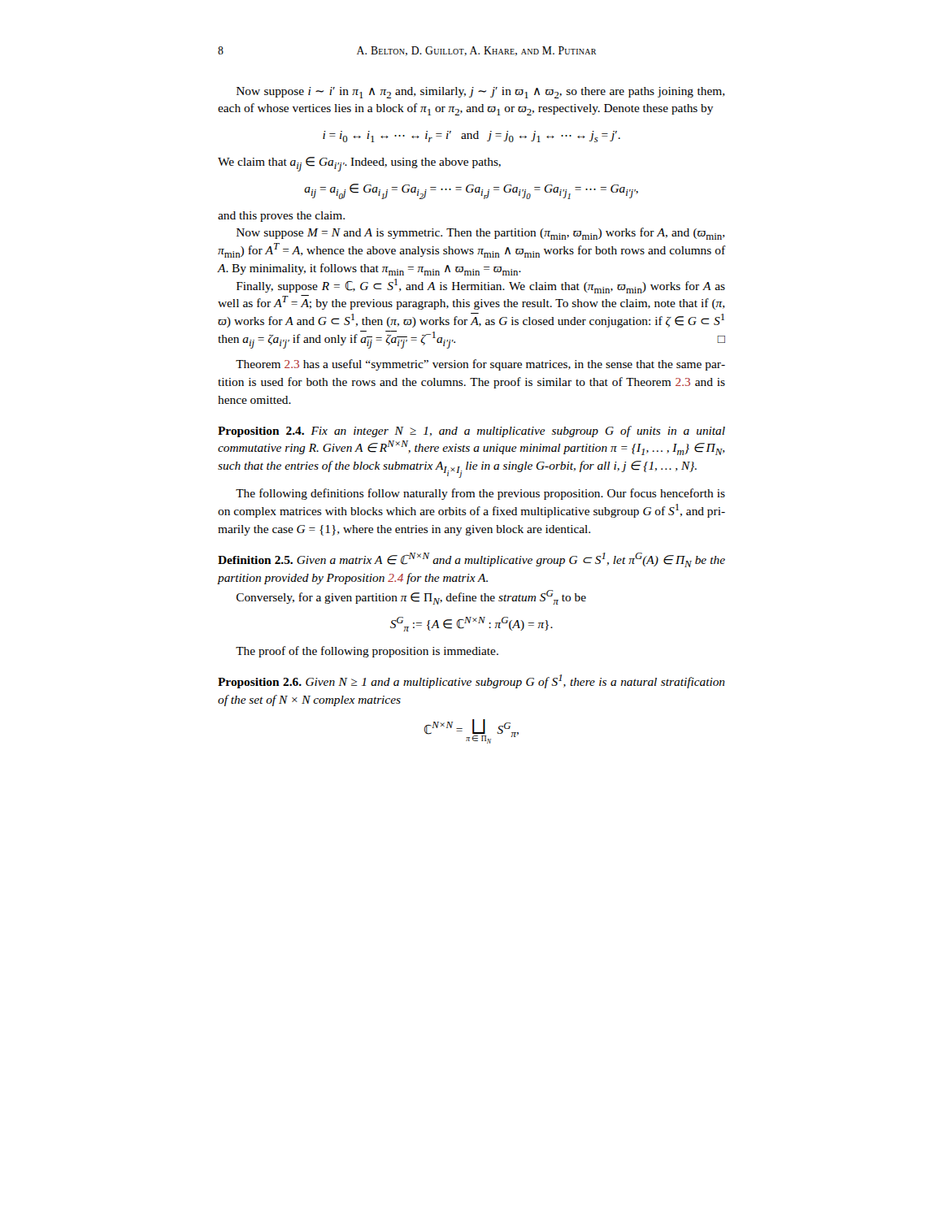8 A. Belton, D. Guillot, A. Khare, and M. Putinar
Now suppose i ∼ i′ in π1 ∧ π2 and, similarly, j ∼ j′ in ϖ1 ∧ ϖ2, so there are paths joining them, each of whose vertices lies in a block of π1 or π2, and ϖ1 or ϖ2, respectively. Denote these paths by
i = i0 ↔ i1 ↔ ⋯ ↔ ir = i′ and j = j0 ↔ j1 ↔ ⋯ ↔ js = j′.
We claim that aij ∈ Gai′j′. Indeed, using the above paths,
aij = ai0j ∈ Gai1j = Gai2j = ⋯ = Gairj = Gai′j0 = Gai′j1 = ⋯ = Gai′j′,
and this proves the claim.
Now suppose M = N and A is symmetric. Then the partition (πmin, ϖmin) works for A, and (ϖmin, πmin) for AT = A, whence the above analysis shows πmin ∧ ϖmin works for both rows and columns of A. By minimality, it follows that πmin = πmin ∧ ϖmin = ϖmin.
Finally, suppose R = ℂ, G ⊂ S1, and A is Hermitian. We claim that (πmin, ϖmin) works for A as well as for AT = A; by the previous paragraph, this gives the result. To show the claim, note that if (π, ϖ) works for A and G ⊂ S1, then (π, ϖ) works for A, as G is closed under conjugation: if ζ ∈ G ⊂ S1 then aij = ζai′j′ if and only if aij = ζai′j′ = ζ−1ai′j′.□
Theorem 2.3 has a useful “symmetric” version for square matrices, in the sense that the same partition is used for both the rows and the columns. The proof is similar to that of Theorem 2.3 and is hence omitted.
Proposition 2.4. Fix an integer N ≥ 1, and a multiplicative subgroup G of units in a unital commutative ring R. Given A ∈ RN×N, there exists a unique minimal partition π = {I1, … , Im} ∈ ΠN, such that the entries of the block submatrix AIi×Ij lie in a single G-orbit, for all i, j ∈ {1, … , N}.
The following definitions follow naturally from the previous proposition. Our focus henceforth is on complex matrices with blocks which are orbits of a fixed multiplicative subgroup G of S1, and primarily the case G = {1}, where the entries in any given block are identical.
Definition 2.5. Given a matrix A ∈ ℂN×N and a multiplicative group G ⊂ S1, let πG(A) ∈ ΠN be the partition provided by Proposition 2.4 for the matrix A.
Conversely, for a given partition π ∈ ΠN, define the stratum SGπ to be
SGπ := {A ∈ ℂN×N : πG(A) = π}.
The proof of the following proposition is immediate.
Proposition 2.6. Given N ≥ 1 and a multiplicative subgroup G of S1, there is a natural stratification of the set of N × N complex matrices
ℂN×N = ⨆ π ∈ ΠN SGπ,